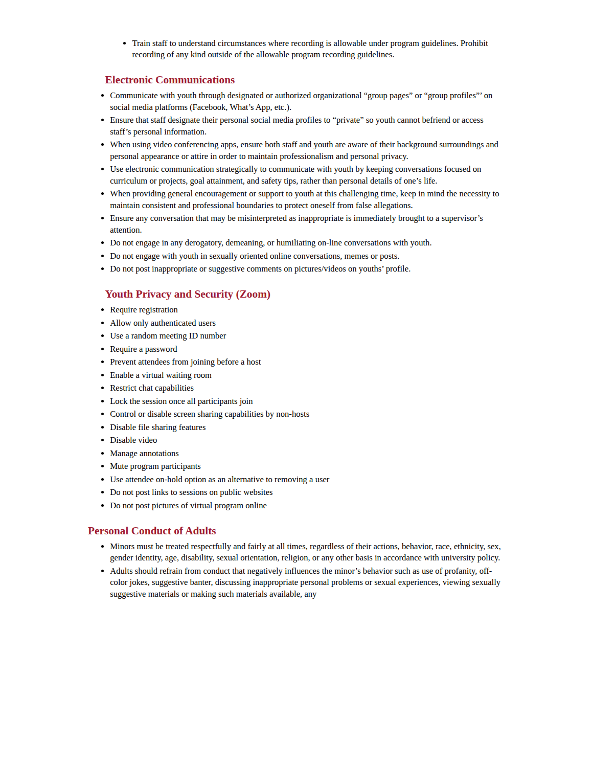Train staff to understand circumstances where recording is allowable under program guidelines. Prohibit recording of any kind outside of the allowable program recording guidelines.
Electronic Communications
Communicate with youth through designated or authorized organizational “group pages” or “group profiles”’ on social media platforms (Facebook, What’s App, etc.).
Ensure that staff designate their personal social media profiles to “private” so youth cannot befriend or access staff’s personal information.
When using video conferencing apps, ensure both staff and youth are aware of their background surroundings and personal appearance or attire in order to maintain professionalism and personal privacy.
Use electronic communication strategically to communicate with youth by keeping conversations focused on curriculum or projects, goal attainment, and safety tips, rather than personal details of one’s life.
When providing general encouragement or support to youth at this challenging time, keep in mind the necessity to maintain consistent and professional boundaries to protect oneself from false allegations.
Ensure any conversation that may be misinterpreted as inappropriate is immediately brought to a supervisor’s attention.
Do not engage in any derogatory, demeaning, or humiliating on-line conversations with youth.
Do not engage with youth in sexually oriented online conversations, memes or posts.
Do not post inappropriate or suggestive comments on pictures/videos on youths’ profile.
Youth Privacy and Security (Zoom)
Require registration
Allow only authenticated users
Use a random meeting ID number
Require a password
Prevent attendees from joining before a host
Enable a virtual waiting room
Restrict chat capabilities
Lock the session once all participants join
Control or disable screen sharing capabilities by non-hosts
Disable file sharing features
Disable video
Manage annotations
Mute program participants
Use attendee on-hold option as an alternative to removing a user
Do not post links to sessions on public websites
Do not post pictures of virtual program online
Personal Conduct of Adults
Minors must be treated respectfully and fairly at all times, regardless of their actions, behavior, race, ethnicity, sex, gender identity, age, disability, sexual orientation, religion, or any other basis in accordance with university policy.
Adults should refrain from conduct that negatively influences the minor’s behavior such as use of profanity, off-color jokes, suggestive banter, discussing inappropriate personal problems or sexual experiences, viewing sexually suggestive materials or making such materials available, any